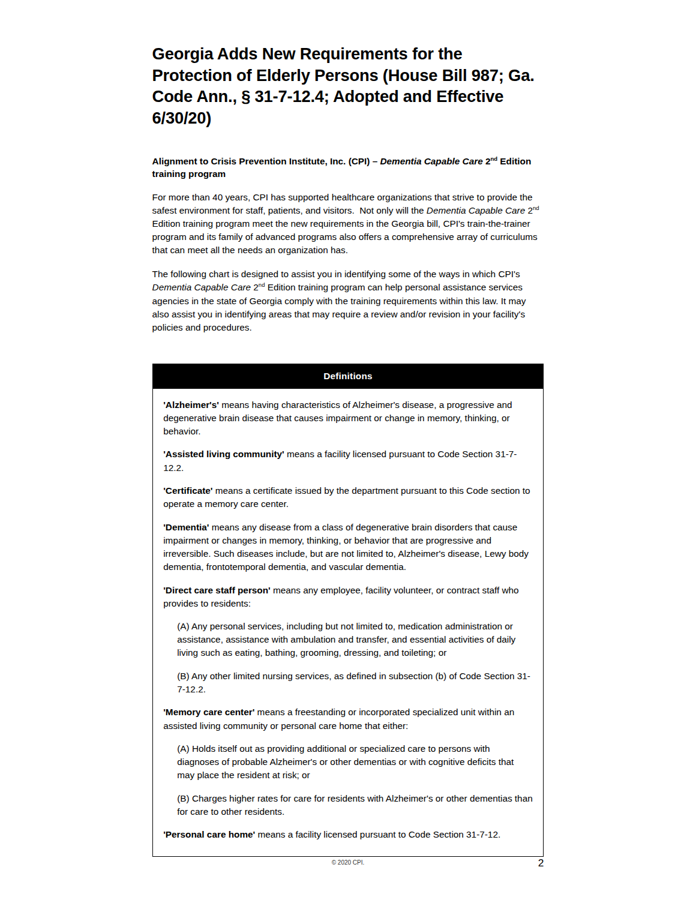Georgia Adds New Requirements for the Protection of Elderly Persons (House Bill 987; Ga. Code Ann., § 31-7-12.4; Adopted and Effective 6/30/20)
Alignment to Crisis Prevention Institute, Inc. (CPI) – Dementia Capable Care 2nd Edition training program
For more than 40 years, CPI has supported healthcare organizations that strive to provide the safest environment for staff, patients, and visitors. Not only will the Dementia Capable Care 2nd Edition training program meet the new requirements in the Georgia bill, CPI's train-the-trainer program and its family of advanced programs also offers a comprehensive array of curriculums that can meet all the needs an organization has.
The following chart is designed to assist you in identifying some of the ways in which CPI's Dementia Capable Care 2nd Edition training program can help personal assistance services agencies in the state of Georgia comply with the training requirements within this law. It may also assist you in identifying areas that may require a review and/or revision in your facility's policies and procedures.
Definitions
'Alzheimer's' means having characteristics of Alzheimer's disease, a progressive and degenerative brain disease that causes impairment or change in memory, thinking, or behavior.
'Assisted living community' means a facility licensed pursuant to Code Section 31-7-12.2.
'Certificate' means a certificate issued by the department pursuant to this Code section to operate a memory care center.
'Dementia' means any disease from a class of degenerative brain disorders that cause impairment or changes in memory, thinking, or behavior that are progressive and irreversible. Such diseases include, but are not limited to, Alzheimer's disease, Lewy body dementia, frontotemporal dementia, and vascular dementia.
'Direct care staff person' means any employee, facility volunteer, or contract staff who provides to residents:
(A) Any personal services, including but not limited to, medication administration or assistance, assistance with ambulation and transfer, and essential activities of daily living such as eating, bathing, grooming, dressing, and toileting; or
(B) Any other limited nursing services, as defined in subsection (b) of Code Section 31-7-12.2.
'Memory care center' means a freestanding or incorporated specialized unit within an assisted living community or personal care home that either:
(A) Holds itself out as providing additional or specialized care to persons with diagnoses of probable Alzheimer's or other dementias or with cognitive deficits that may place the resident at risk; or
(B) Charges higher rates for care for residents with Alzheimer's or other dementias than for care to other residents.
'Personal care home' means a facility licensed pursuant to Code Section 31-7-12.
© 2020 CPI.
2